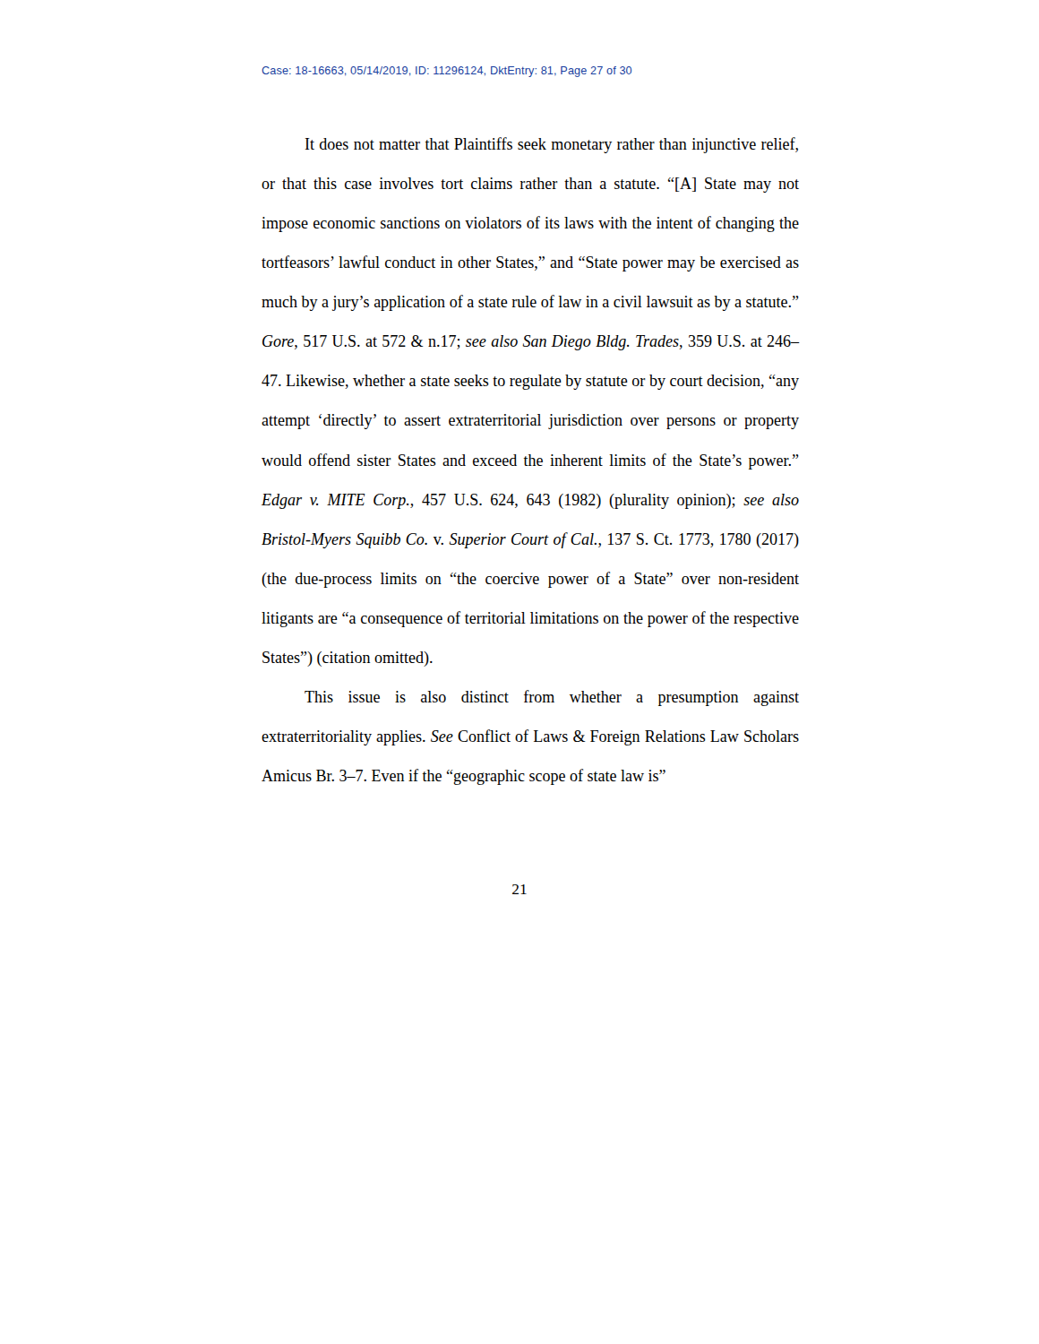Case: 18-16663, 05/14/2019, ID: 11296124, DktEntry: 81, Page 27 of 30
It does not matter that Plaintiffs seek monetary rather than injunctive relief, or that this case involves tort claims rather than a statute. “[A] State may not impose economic sanctions on violators of its laws with the intent of changing the tortfeasors’ lawful conduct in other States,” and “State power may be exercised as much by a jury’s application of a state rule of law in a civil lawsuit as by a statute.” Gore, 517 U.S. at 572 & n.17; see also San Diego Bldg. Trades, 359 U.S. at 246–47. Likewise, whether a state seeks to regulate by statute or by court decision, “any attempt ‘directly’ to assert extraterritorial jurisdiction over persons or property would offend sister States and exceed the inherent limits of the State’s power.” Edgar v. MITE Corp., 457 U.S. 624, 643 (1982) (plurality opinion); see also Bristol-Myers Squibb Co. v. Superior Court of Cal., 137 S. Ct. 1773, 1780 (2017) (the due-process limits on “the coercive power of a State” over non-resident litigants are “a consequence of territorial limitations on the power of the respective States”) (citation omitted).
This issue is also distinct from whether a presumption against extraterritoriality applies. See Conflict of Laws & Foreign Relations Law Scholars Amicus Br. 3–7. Even if the “geographic scope of state law is”
21